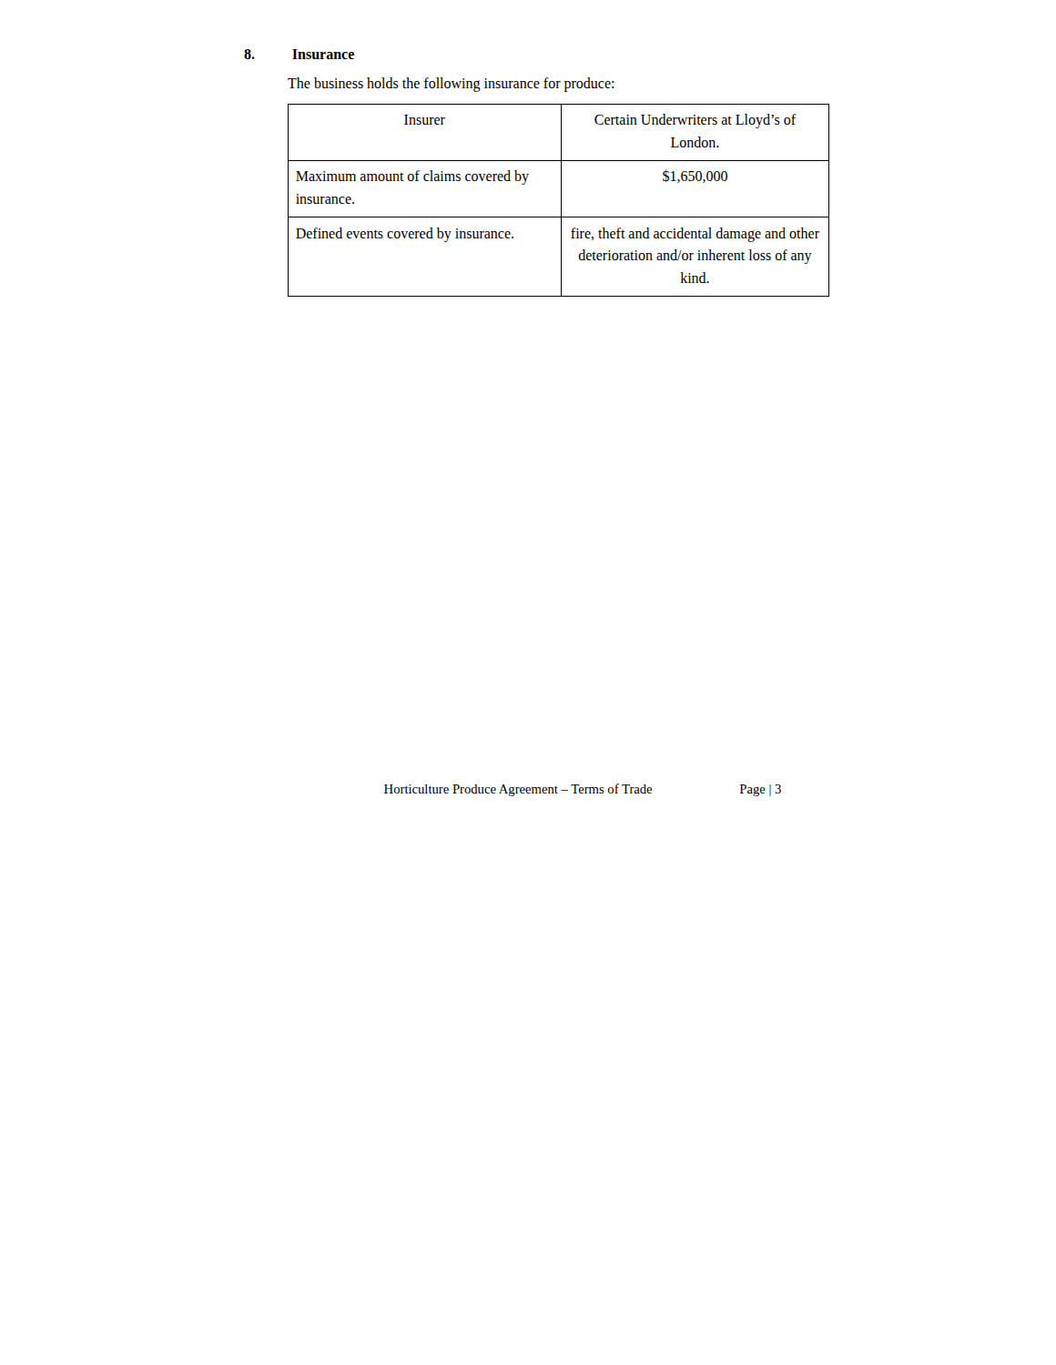8. Insurance
The business holds the following insurance for produce:
| Insurer | Certain Underwriters at Lloyd’s of London. |
| Maximum amount of claims covered by insurance. | $1,650,000 |
| Defined events covered by insurance. | fire, theft and accidental damage and other deterioration and/or inherent loss of any kind. |
Horticulture Produce Agreement – Terms of Trade Page | 3